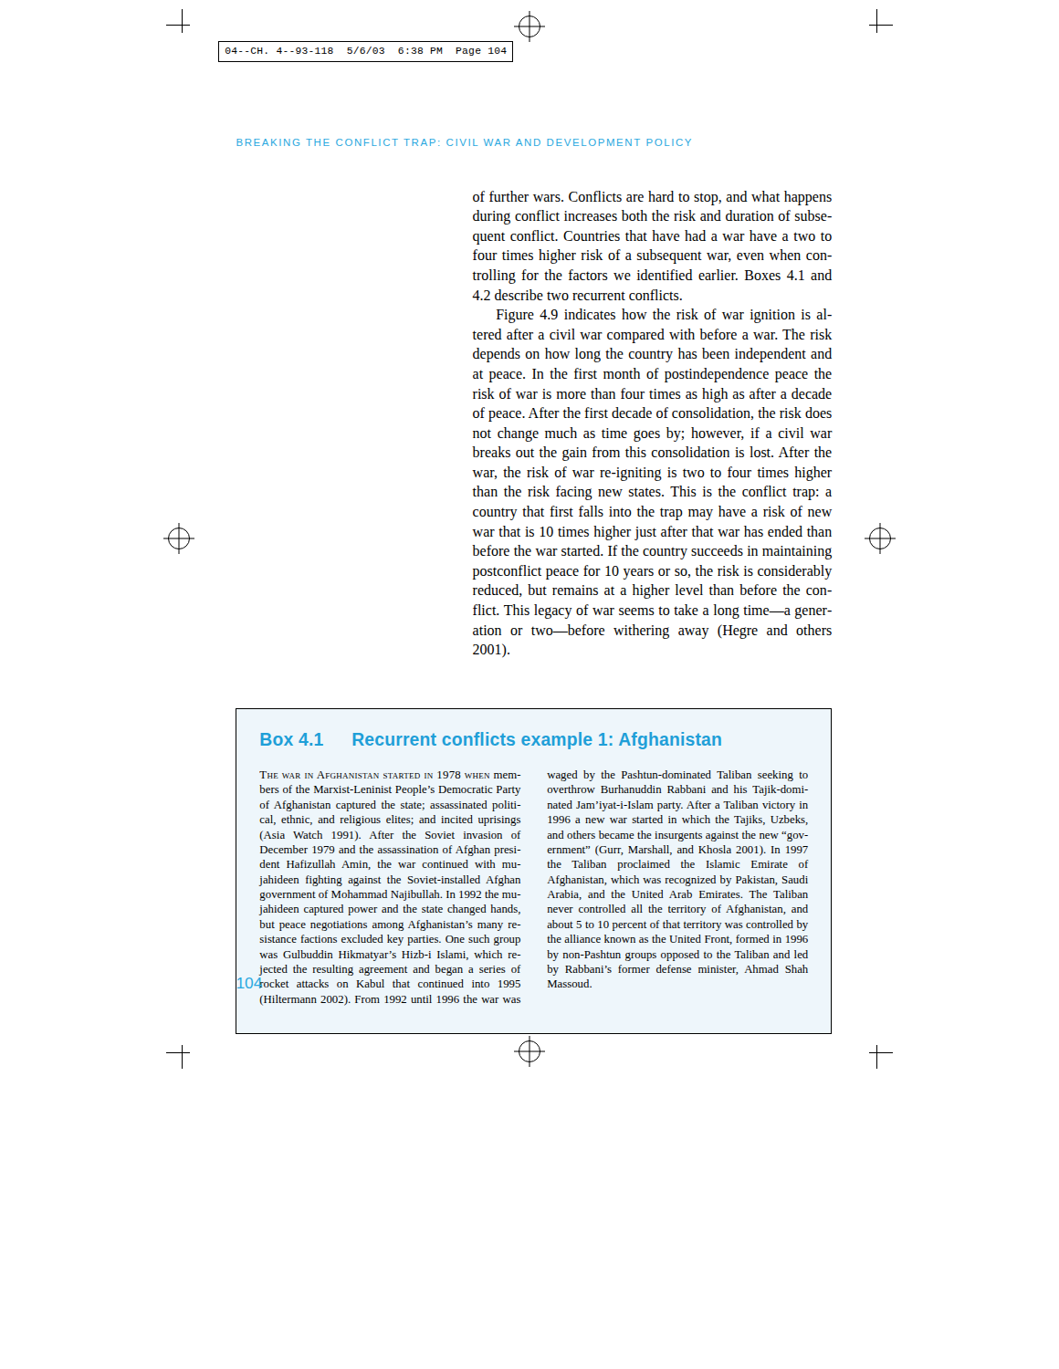04--CH. 4--93-118 5/6/03 6:38 PM Page 104
Breaking the Conflict Trap: Civil War and Development Policy
of further wars. Conflicts are hard to stop, and what happens during conflict increases both the risk and duration of subsequent conflict. Countries that have had a war have a two to four times higher risk of a subsequent war, even when controlling for the factors we identified earlier. Boxes 4.1 and 4.2 describe two recurrent conflicts.
Figure 4.9 indicates how the risk of war ignition is altered after a civil war compared with before a war. The risk depends on how long the country has been independent and at peace. In the first month of postindependence peace the risk of war is more than four times as high as after a decade of peace. After the first decade of consolidation, the risk does not change much as time goes by; however, if a civil war breaks out the gain from this consolidation is lost. After the war, the risk of war re-igniting is two to four times higher than the risk facing new states. This is the conflict trap: a country that first falls into the trap may have a risk of new war that is 10 times higher just after that war has ended than before the war started. If the country succeeds in maintaining postconflict peace for 10 years or so, the risk is considerably reduced, but remains at a higher level than before the conflict. This legacy of war seems to take a long time—a generation or two—before withering away (Hegre and others 2001).
Box 4.1 Recurrent conflicts example 1: Afghanistan
The war in Afghanistan started in 1978 when members of the Marxist-Leninist People’s Democratic Party of Afghanistan captured the state; assassinated political, ethnic, and religious elites; and incited uprisings (Asia Watch 1991). After the Soviet invasion of December 1979 and the assassination of Afghan president Hafizullah Amin, the war continued with mujahideen fighting against the Soviet-installed Afghan government of Mohammad Najibullah. In 1992 the mujahideen captured power and the state changed hands, but peace negotiations among Afghanistan’s many resistance factions excluded key parties. One such group was Gulbuddin Hikmatyar’s Hizb-i Islami, which rejected the resulting agreement and began a series of rocket attacks on Kabul that continued into 1995 (Hiltermann 2002). From 1992 until 1996 the war was waged by the Pashtun-dominated Taliban seeking to overthrow Burhanuddin Rabbani and his Tajik-dominated Jam’iyat-i-Islam party. After a Taliban victory in 1996 a new war started in which the Tajiks, Uzbeks, and others became the insurgents against the new “government” (Gurr, Marshall, and Khosla 2001). In 1997 the Taliban proclaimed the Islamic Emirate of Afghanistan, which was recognized by Pakistan, Saudi Arabia, and the United Arab Emirates. The Taliban never controlled all the territory of Afghanistan, and about 5 to 10 percent of that territory was controlled by the alliance known as the United Front, formed in 1996 by non-Pashtun groups opposed to the Taliban and led by Rabbani’s former defense minister, Ahmad Shah Massoud.
104